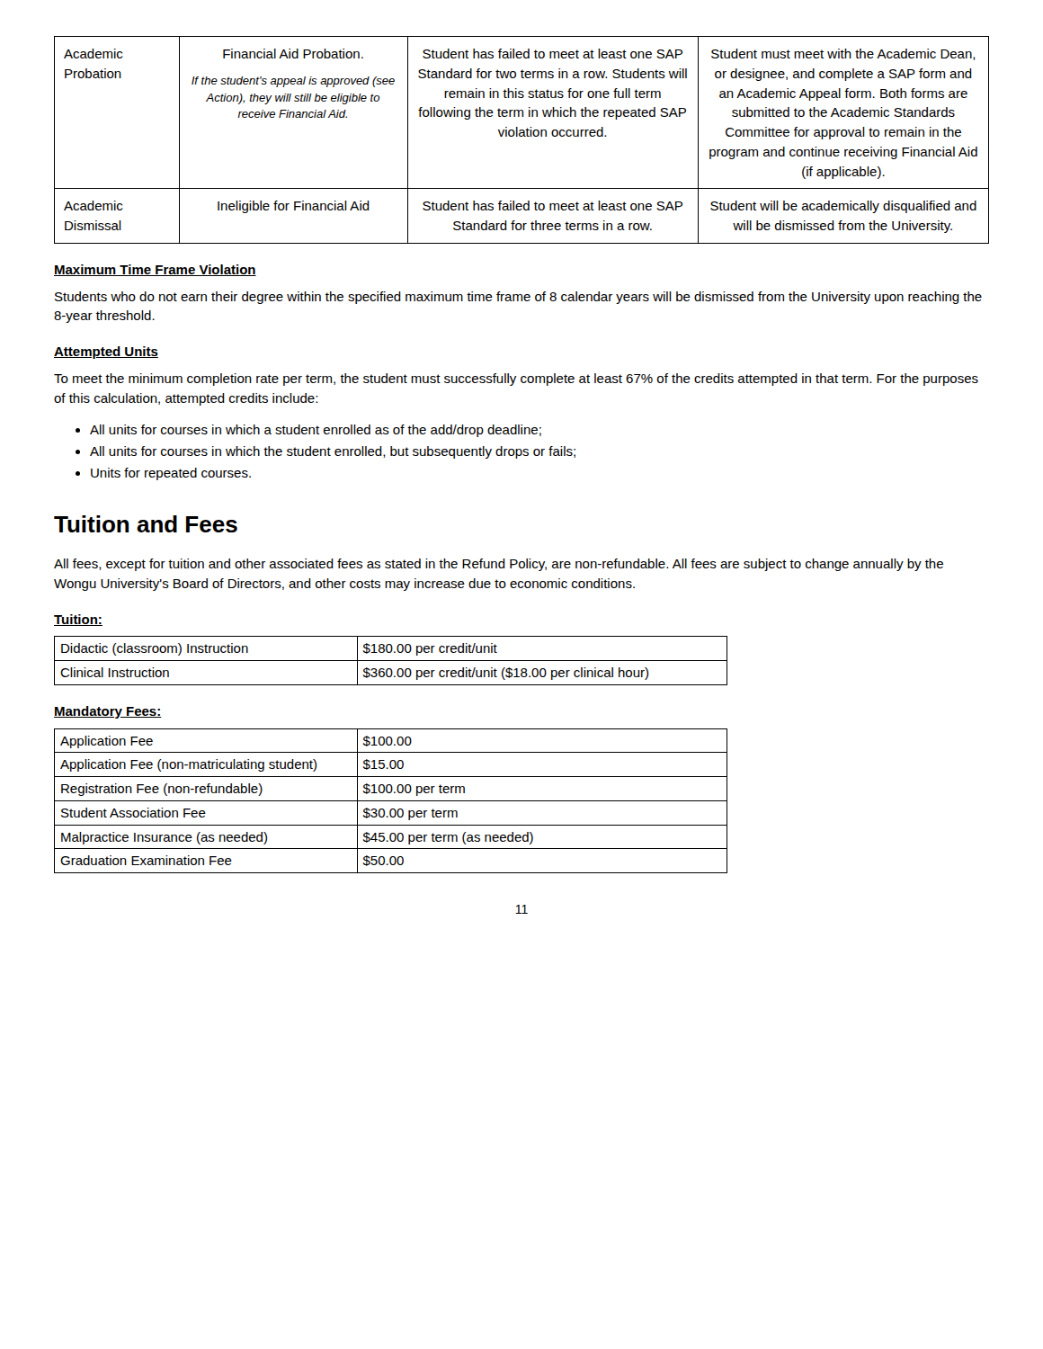| Academic Probation | Financial Aid Probation. If the student's appeal is approved (see Action), they will still be eligible to receive Financial Aid. | Student has failed to meet at least one SAP Standard for two terms in a row. Students will remain in this status for one full term following the term in which the repeated SAP violation occurred. | Student must meet with the Academic Dean, or designee, and complete a SAP form and an Academic Appeal form. Both forms are submitted to the Academic Standards Committee for approval to remain in the program and continue receiving Financial Aid (if applicable). |
| Academic Dismissal | Ineligible for Financial Aid | Student has failed to meet at least one SAP Standard for three terms in a row. | Student will be academically disqualified and will be dismissed from the University. |
Maximum Time Frame Violation
Students who do not earn their degree within the specified maximum time frame of 8 calendar years will be dismissed from the University upon reaching the 8-year threshold.
Attempted Units
To meet the minimum completion rate per term, the student must successfully complete at least 67% of the credits attempted in that term. For the purposes of this calculation, attempted credits include:
All units for courses in which a student enrolled as of the add/drop deadline;
All units for courses in which the student enrolled, but subsequently drops or fails;
Units for repeated courses.
Tuition and Fees
All fees, except for tuition and other associated fees as stated in the Refund Policy, are non-refundable. All fees are subject to change annually by the Wongu University's Board of Directors, and other costs may increase due to economic conditions.
Tuition:
| Didactic (classroom) Instruction | $180.00 per credit/unit |
| Clinical Instruction | $360.00 per credit/unit ($18.00 per clinical hour) |
Mandatory Fees:
| Application Fee | $100.00 |
| Application Fee (non-matriculating student) | $15.00 |
| Registration Fee (non-refundable) | $100.00 per term |
| Student Association Fee | $30.00 per term |
| Malpractice Insurance (as needed) | $45.00 per term (as needed) |
| Graduation Examination Fee | $50.00 |
11